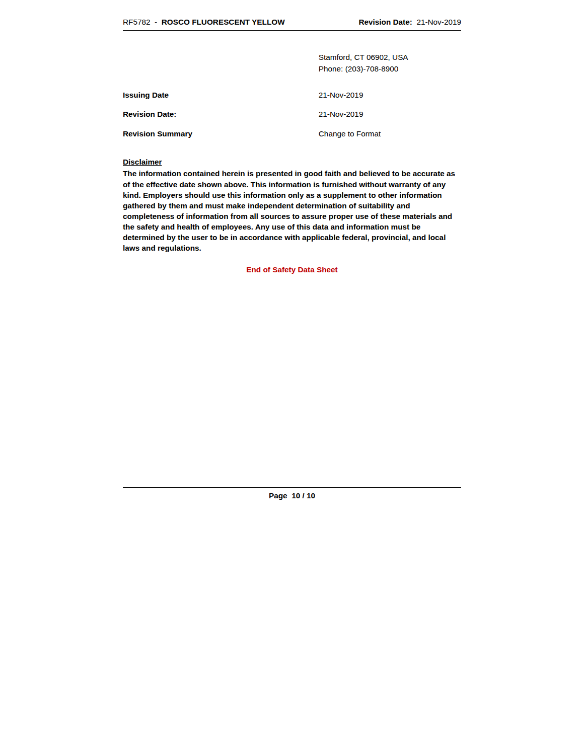RF5782 - ROSCO FLUORESCENT YELLOW
Revision Date: 21-Nov-2019
Stamford, CT 06902, USA
Phone: (203)-708-8900
| Issuing Date | 21-Nov-2019 |
| Revision Date: | 21-Nov-2019 |
| Revision Summary | Change to Format |
Disclaimer
The information contained herein is presented in good faith and believed to be accurate as of the effective date shown above. This information is furnished without warranty of any kind. Employers should use this information only as a supplement to other information gathered by them and must make independent determination of suitability and completeness of information from all sources to assure proper use of these materials and the safety and health of employees. Any use of this data and information must be determined by the user to be in accordance with applicable federal, provincial, and local laws and regulations.
End of Safety Data Sheet
Page 10 / 10